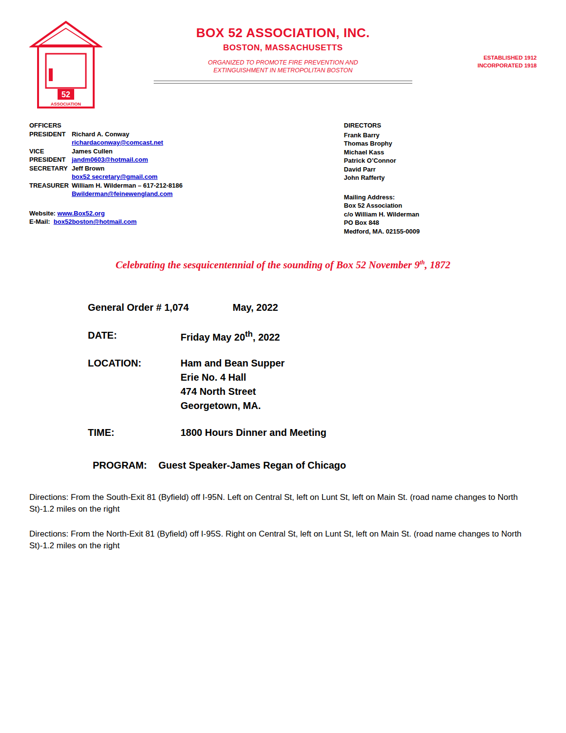52 ASSOCIATION
BOX 52 ASSOCIATION, INC.
BOSTON, MASSACHUSETTS
ORGANIZED TO PROMOTE FIRE PREVENTION AND
EXTINGUISHMENT IN METROPOLITAN BOSTON
ESTABLISHED 1912
INCORPORATED 1918
| OFFICERS | |
| PRESIDENT | Richard A. Conway |
| | richardaconway@comcast.net |
| VICE | James Cullen |
| PRESIDENT | jandm0603@hotmail.com |
| SECRETARY | Jeff Brown |
| | box52 secretary@gmail.com |
| TREASURER | William H. Wilderman – 617-212-8186 |
| | Bwilderman@feinewengland.com |
Website: www.Box52.org
E-Mail: box52boston@hotmail.com
DIRECTORS
Frank Barry
Thomas Brophy
Michael Kass
Patrick O’Connor
David Parr
John Rafferty
Mailing Address:
Box 52 Association
c/o William H. Wilderman
PO Box 848
Medford, MA. 02155-0009
Celebrating the sesquicentennial of the sounding of Box 52 November 9th, 1872
General Order # 1,074 May, 2022
DATE:
Friday May 20th, 2022
LOCATION:
Ham and Bean Supper
Erie No. 4 Hall
474 North Street
Georgetown, MA.
TIME:
1800 Hours Dinner and Meeting
PROGRAM: Guest Speaker-James Regan of Chicago
Directions: From the South-Exit 81 (Byfield) off I-95N. Left on Central St, left on Lunt St, left on Main St. (road name changes to North St)-1.2 miles on the right
Directions: From the North-Exit 81 (Byfield) off I-95S. Right on Central St, left on Lunt St, left on Main St. (road name changes to North St)-1.2 miles on the right